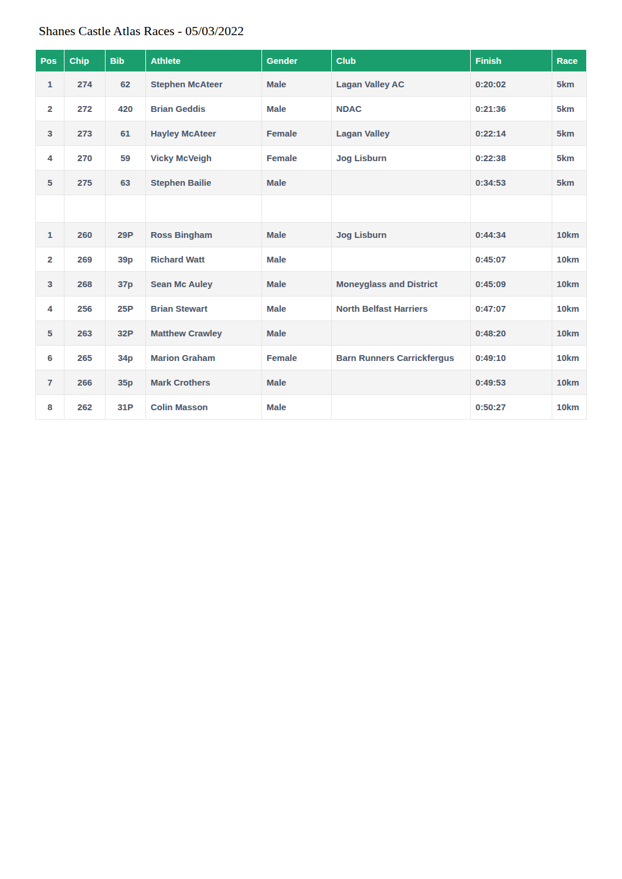Shanes Castle Atlas Races - 05/03/2022
| Pos | Chip | Bib | Athlete | Gender | Club | Finish | Race |
| --- | --- | --- | --- | --- | --- | --- | --- |
| 1 | 274 | 62 | Stephen McAteer | Male | Lagan Valley AC | 0:20:02 | 5km |
| 2 | 272 | 420 | Brian Geddis | Male | NDAC | 0:21:36 | 5km |
| 3 | 273 | 61 | Hayley McAteer | Female | Lagan Valley | 0:22:14 | 5km |
| 4 | 270 | 59 | Vicky McVeigh | Female | Jog Lisburn | 0:22:38 | 5km |
| 5 | 275 | 63 | Stephen Bailie | Male | | 0:34:53 | 5km |
| 1 | 260 | 29P | Ross Bingham | Male | Jog Lisburn | 0:44:34 | 10km |
| 2 | 269 | 39p | Richard Watt | Male | | 0:45:07 | 10km |
| 3 | 268 | 37p | Sean Mc Auley | Male | Moneyglass and District | 0:45:09 | 10km |
| 4 | 256 | 25P | Brian Stewart | Male | North Belfast Harriers | 0:47:07 | 10km |
| 5 | 263 | 32P | Matthew Crawley | Male | | 0:48:20 | 10km |
| 6 | 265 | 34p | Marion Graham | Female | Barn Runners Carrickfergus | 0:49:10 | 10km |
| 7 | 266 | 35p | Mark Crothers | Male | | 0:49:53 | 10km |
| 8 | 262 | 31P | Colin Masson | Male | | 0:50:27 | 10km |